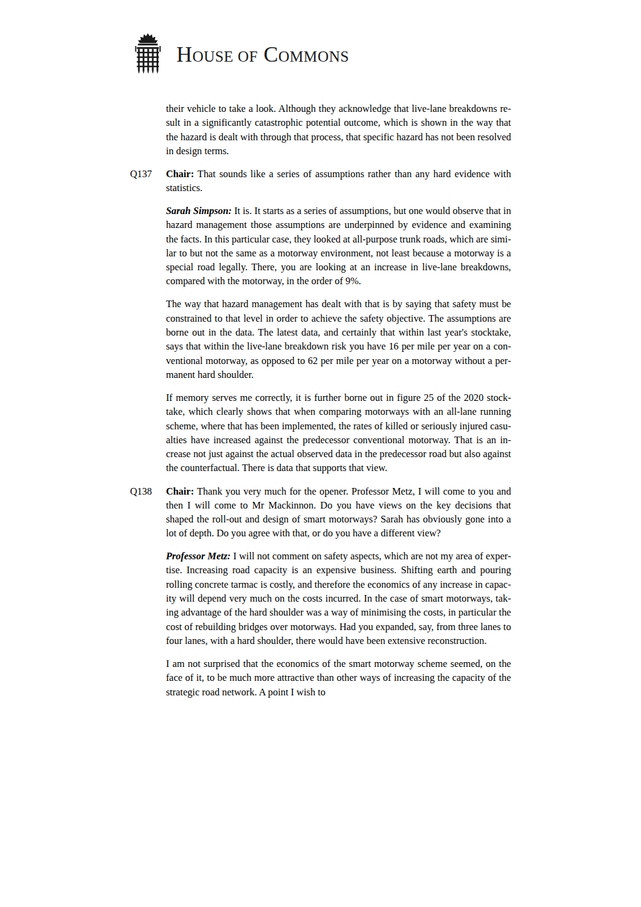HOUSE OF COMMONS
their vehicle to take a look. Although they acknowledge that live-lane breakdowns result in a significantly catastrophic potential outcome, which is shown in the way that the hazard is dealt with through that process, that specific hazard has not been resolved in design terms.
Q137
Chair: That sounds like a series of assumptions rather than any hard evidence with statistics.
Sarah Simpson: It is. It starts as a series of assumptions, but one would observe that in hazard management those assumptions are underpinned by evidence and examining the facts. In this particular case, they looked at all-purpose trunk roads, which are similar to but not the same as a motorway environment, not least because a motorway is a special road legally. There, you are looking at an increase in live-lane breakdowns, compared with the motorway, in the order of 9%.
The way that hazard management has dealt with that is by saying that safety must be constrained to that level in order to achieve the safety objective. The assumptions are borne out in the data. The latest data, and certainly that within last year's stocktake, says that within the live-lane breakdown risk you have 16 per mile per year on a conventional motorway, as opposed to 62 per mile per year on a motorway without a permanent hard shoulder.
If memory serves me correctly, it is further borne out in figure 25 of the 2020 stocktake, which clearly shows that when comparing motorways with an all-lane running scheme, where that has been implemented, the rates of killed or seriously injured casualties have increased against the predecessor conventional motorway. That is an increase not just against the actual observed data in the predecessor road but also against the counterfactual. There is data that supports that view.
Q138
Chair: Thank you very much for the opener. Professor Metz, I will come to you and then I will come to Mr Mackinnon. Do you have views on the key decisions that shaped the roll-out and design of smart motorways? Sarah has obviously gone into a lot of depth. Do you agree with that, or do you have a different view?
Professor Metz: I will not comment on safety aspects, which are not my area of expertise. Increasing road capacity is an expensive business. Shifting earth and pouring rolling concrete tarmac is costly, and therefore the economics of any increase in capacity will depend very much on the costs incurred. In the case of smart motorways, taking advantage of the hard shoulder was a way of minimising the costs, in particular the cost of rebuilding bridges over motorways. Had you expanded, say, from three lanes to four lanes, with a hard shoulder, there would have been extensive reconstruction.
I am not surprised that the economics of the smart motorway scheme seemed, on the face of it, to be much more attractive than other ways of increasing the capacity of the strategic road network. A point I wish to